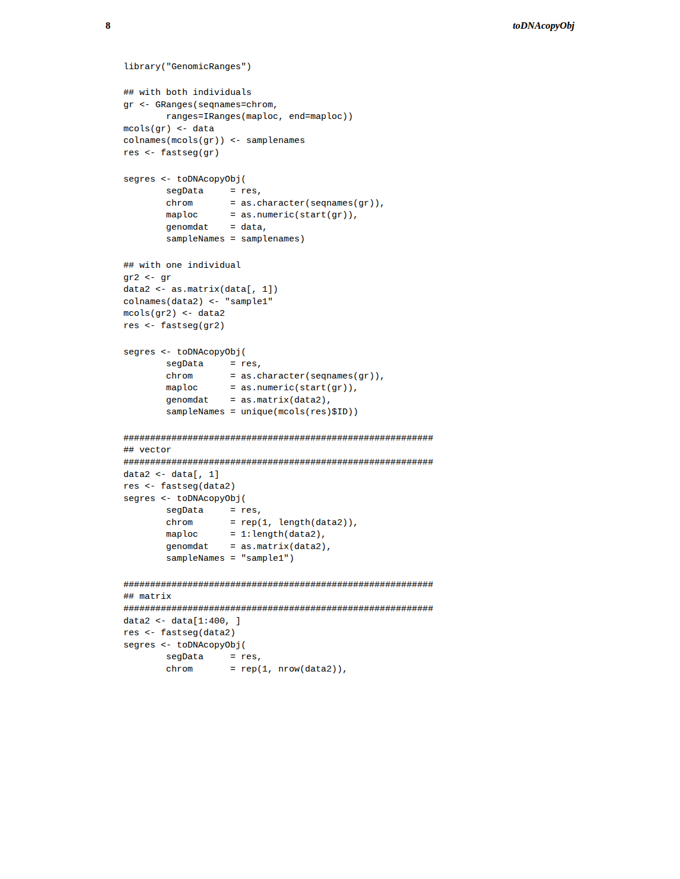8 toDNAcopyObj
library("GenomicRanges")
## with both individuals
gr <- GRanges(seqnames=chrom,
        ranges=IRanges(maploc, end=maploc))
mcols(gr) <- data
colnames(mcols(gr)) <- samplenames
res <- fastseg(gr)
segres <- toDNAcopyObj(
        segData     = res,
        chrom       = as.character(seqnames(gr)),
        maploc      = as.numeric(start(gr)),
        genomdat    = data,
        sampleNames = samplenames)
## with one individual
gr2 <- gr
data2 <- as.matrix(data[, 1])
colnames(data2) <- "sample1"
mcols(gr2) <- data2
res <- fastseg(gr2)
segres <- toDNAcopyObj(
        segData     = res,
        chrom       = as.character(seqnames(gr)),
        maploc      = as.numeric(start(gr)),
        genomdat    = as.matrix(data2),
        sampleNames = unique(mcols(res)$ID))
##########################################################
## vector
##########################################################
data2 <- data[, 1]
res <- fastseg(data2)
segres <- toDNAcopyObj(
        segData     = res,
        chrom       = rep(1, length(data2)),
        maploc      = 1:length(data2),
        genomdat    = as.matrix(data2),
        sampleNames = "sample1")
##########################################################
## matrix
##########################################################
data2 <- data[1:400, ]
res <- fastseg(data2)
segres <- toDNAcopyObj(
        segData     = res,
        chrom       = rep(1, nrow(data2)),